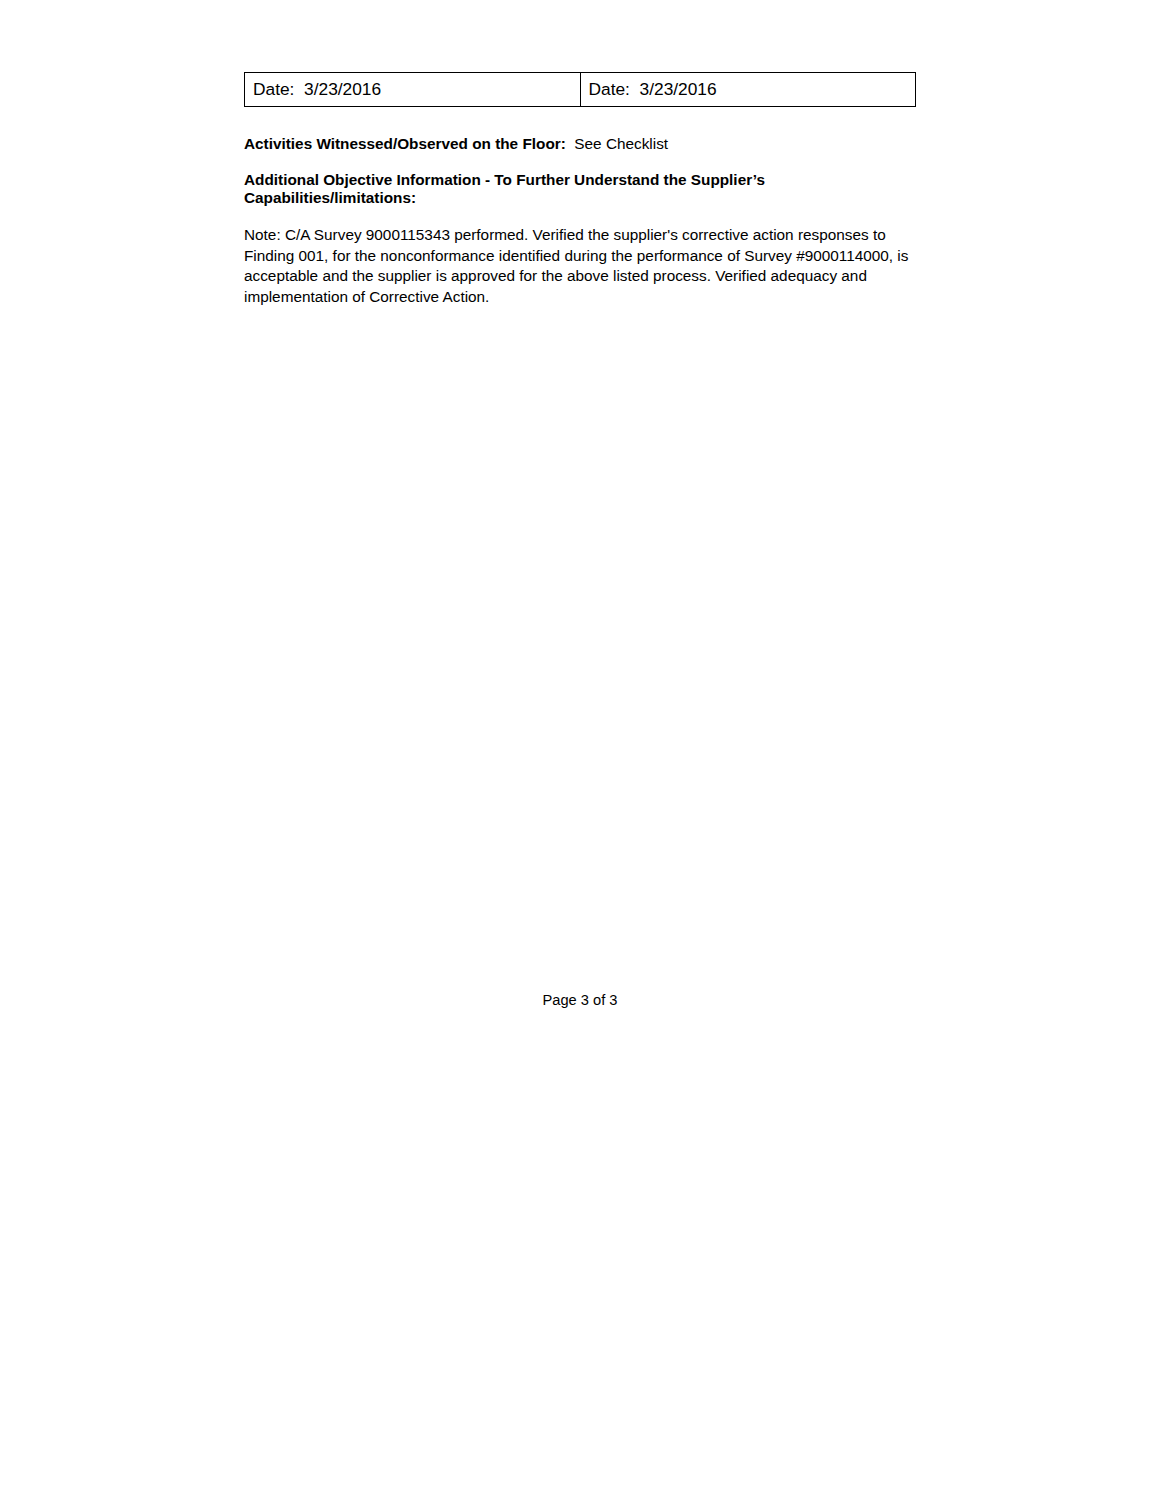| Date: 3/23/2016 | Date: 3/23/2016 |
Activities Witnessed/Observed on the Floor: See Checklist
Additional Objective Information - To Further Understand the Supplier’s Capabilities/limitations:
Note: C/A Survey 9000115343 performed. Verified the supplier's corrective action responses to Finding 001, for the nonconformance identified during the performance of Survey #9000114000, is acceptable and the supplier is approved for the above listed process. Verified adequacy and implementation of Corrective Action.
Page 3 of 3